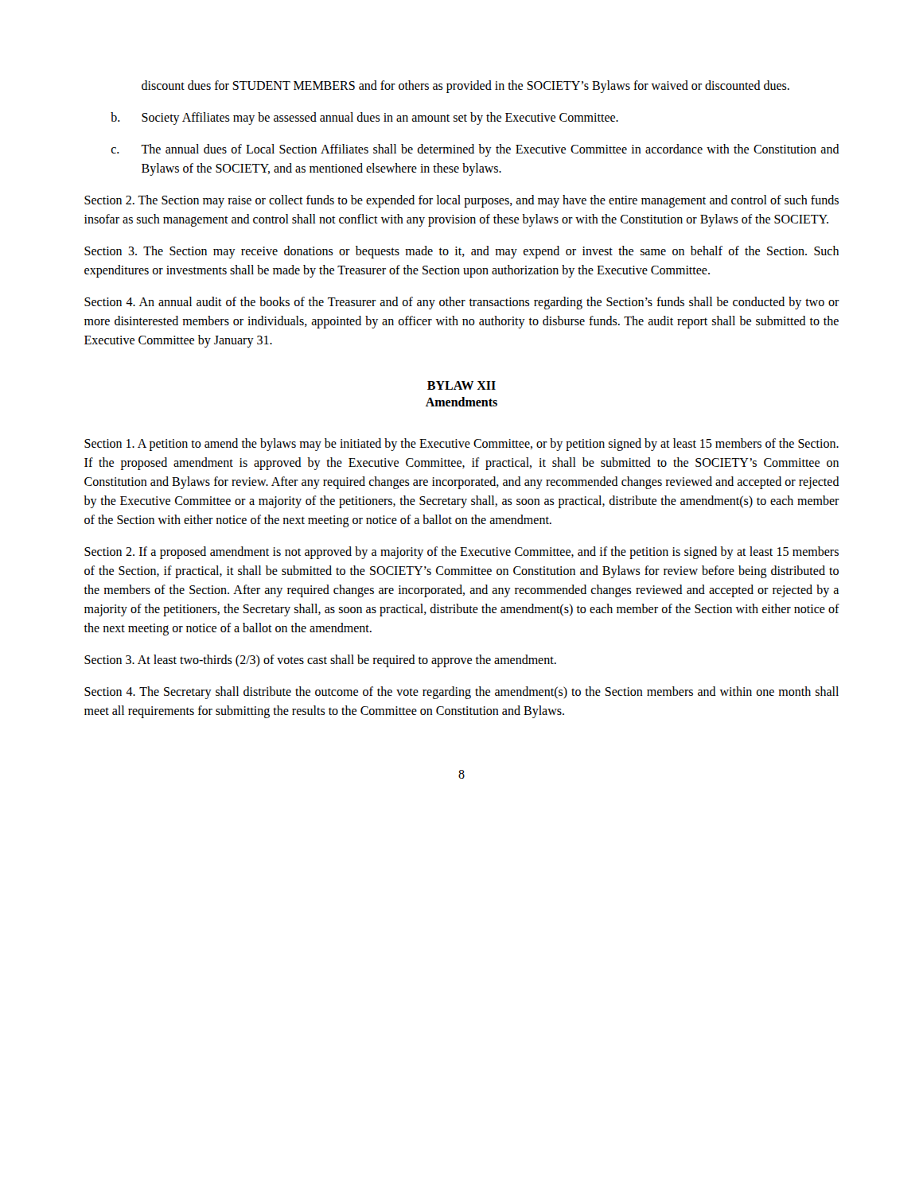discount dues for STUDENT MEMBERS and for others as provided in the SOCIETY’s Bylaws for waived or discounted dues.
b.
Society Affiliates may be assessed annual dues in an amount set by the Executive Committee.
c.
The annual dues of Local Section Affiliates shall be determined by the Executive Committee in accordance with the Constitution and Bylaws of the SOCIETY, and as mentioned elsewhere in these bylaws.
Section 2. The Section may raise or collect funds to be expended for local purposes, and may have the entire management and control of such funds insofar as such management and control shall not conflict with any provision of these bylaws or with the Constitution or Bylaws of the SOCIETY.
Section 3. The Section may receive donations or bequests made to it, and may expend or invest the same on behalf of the Section. Such expenditures or investments shall be made by the Treasurer of the Section upon authorization by the Executive Committee.
Section 4. An annual audit of the books of the Treasurer and of any other transactions regarding the Section’s funds shall be conducted by two or more disinterested members or individuals, appointed by an officer with no authority to disburse funds. The audit report shall be submitted to the Executive Committee by January 31.
BYLAW XII Amendments
Section 1. A petition to amend the bylaws may be initiated by the Executive Committee, or by petition signed by at least 15 members of the Section. If the proposed amendment is approved by the Executive Committee, if practical, it shall be submitted to the SOCIETY’s Committee on Constitution and Bylaws for review. After any required changes are incorporated, and any recommended changes reviewed and accepted or rejected by the Executive Committee or a majority of the petitioners, the Secretary shall, as soon as practical, distribute the amendment(s) to each member of the Section with either notice of the next meeting or notice of a ballot on the amendment.
Section 2. If a proposed amendment is not approved by a majority of the Executive Committee, and if the petition is signed by at least 15 members of the Section, if practical, it shall be submitted to the SOCIETY’s Committee on Constitution and Bylaws for review before being distributed to the members of the Section. After any required changes are incorporated, and any recommended changes reviewed and accepted or rejected by a majority of the petitioners, the Secretary shall, as soon as practical, distribute the amendment(s) to each member of the Section with either notice of the next meeting or notice of a ballot on the amendment.
Section 3. At least two-thirds (2/3) of votes cast shall be required to approve the amendment.
Section 4. The Secretary shall distribute the outcome of the vote regarding the amendment(s) to the Section members and within one month shall meet all requirements for submitting the results to the Committee on Constitution and Bylaws.
8